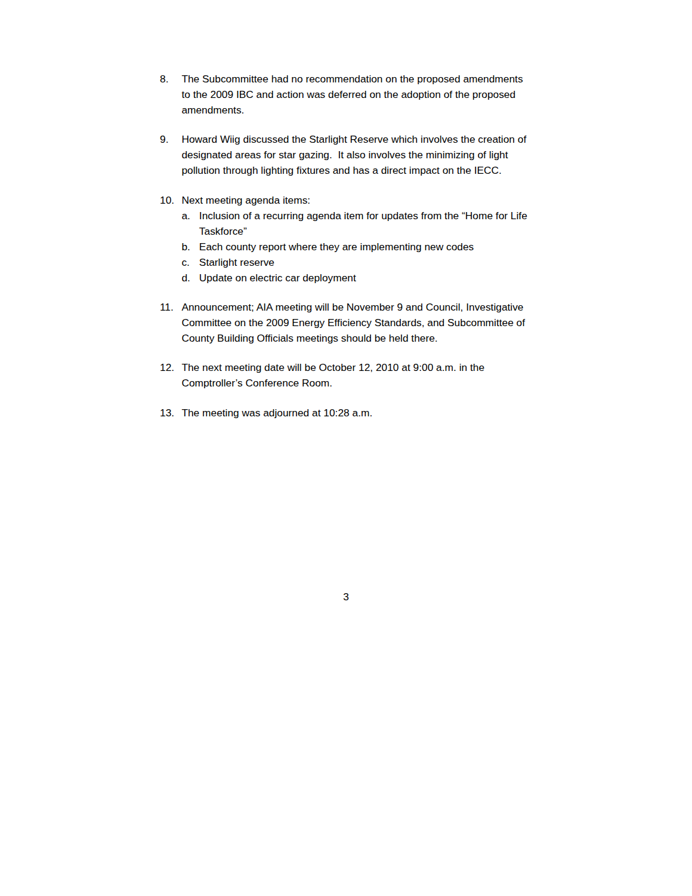8. The Subcommittee had no recommendation on the proposed amendments to the 2009 IBC and action was deferred on the adoption of the proposed amendments.
9. Howard Wiig discussed the Starlight Reserve which involves the creation of designated areas for star gazing. It also involves the minimizing of light pollution through lighting fixtures and has a direct impact on the IECC.
10. Next meeting agenda items:
a. Inclusion of a recurring agenda item for updates from the “Home for Life Taskforce”
b. Each county report where they are implementing new codes
c. Starlight reserve
d. Update on electric car deployment
11. Announcement; AIA meeting will be November 9 and Council, Investigative Committee on the 2009 Energy Efficiency Standards, and Subcommittee of County Building Officials meetings should be held there.
12. The next meeting date will be October 12, 2010 at 9:00 a.m. in the Comptroller’s Conference Room.
13. The meeting was adjourned at 10:28 a.m.
3